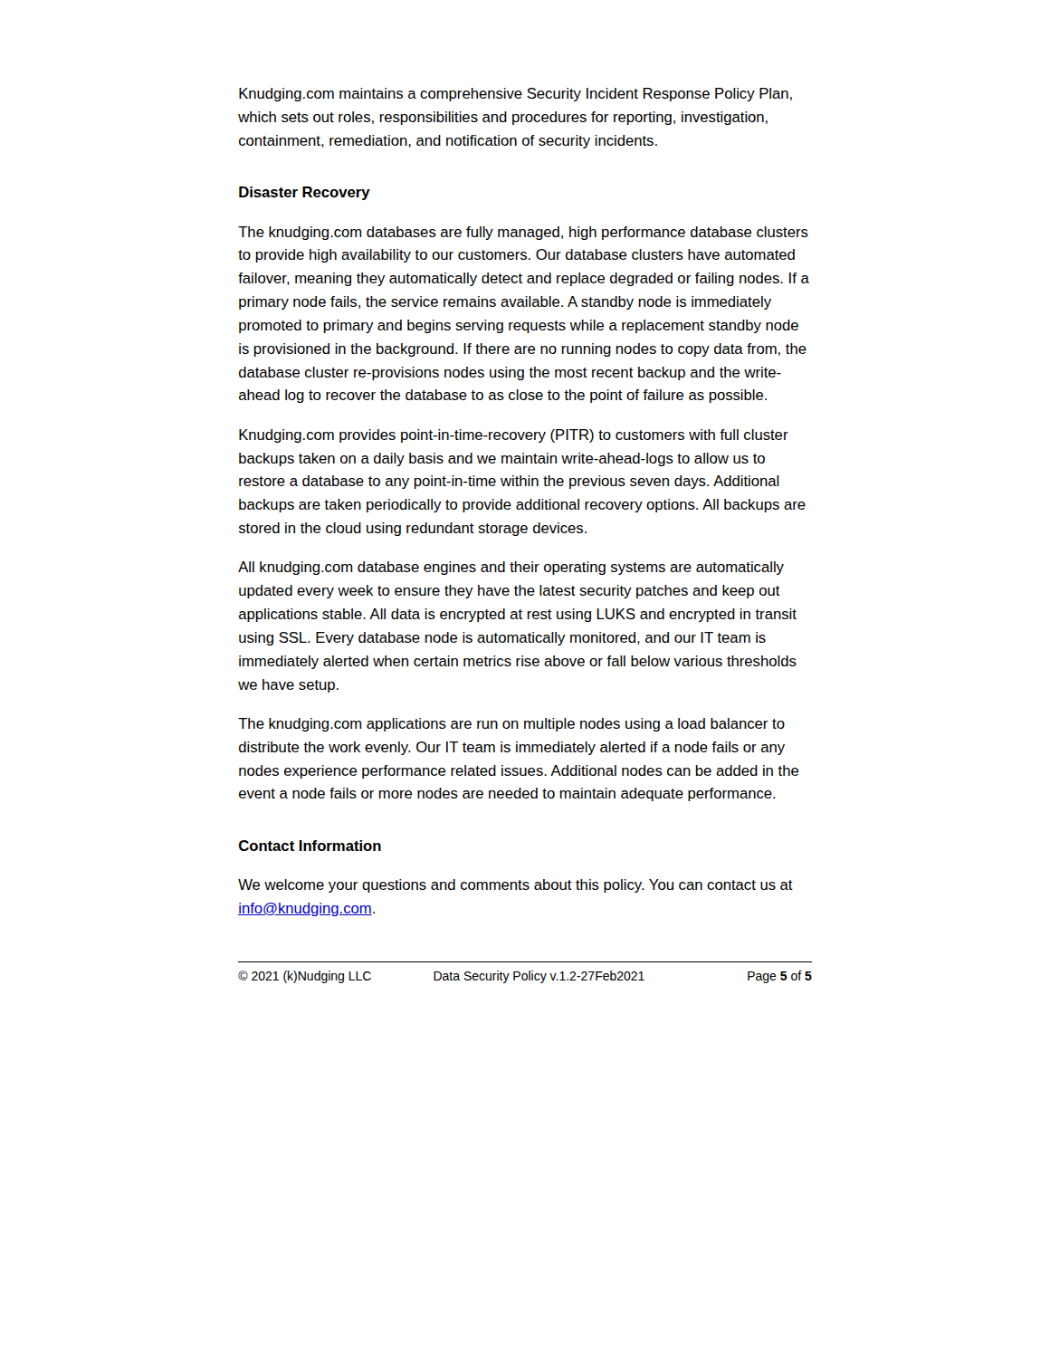Knudging.com maintains a comprehensive Security Incident Response Policy Plan, which sets out roles, responsibilities and procedures for reporting, investigation, containment, remediation, and notification of security incidents.
Disaster Recovery
The knudging.com databases are fully managed, high performance database clusters to provide high availability to our customers. Our database clusters have automated failover, meaning they automatically detect and replace degraded or failing nodes. If a primary node fails, the service remains available. A standby node is immediately promoted to primary and begins serving requests while a replacement standby node is provisioned in the background. If there are no running nodes to copy data from, the database cluster re-provisions nodes using the most recent backup and the write-ahead log to recover the database to as close to the point of failure as possible.
Knudging.com provides point-in-time-recovery (PITR) to customers with full cluster backups taken on a daily basis and we maintain write-ahead-logs to allow us to restore a database to any point-in-time within the previous seven days. Additional backups are taken periodically to provide additional recovery options. All backups are stored in the cloud using redundant storage devices.
All knudging.com database engines and their operating systems are automatically updated every week to ensure they have the latest security patches and keep out applications stable. All data is encrypted at rest using LUKS and encrypted in transit using SSL. Every database node is automatically monitored, and our IT team is immediately alerted when certain metrics rise above or fall below various thresholds we have setup.
The knudging.com applications are run on multiple nodes using a load balancer to distribute the work evenly. Our IT team is immediately alerted if a node fails or any nodes experience performance related issues. Additional nodes can be added in the event a node fails or more nodes are needed to maintain adequate performance.
Contact Information
We welcome your questions and comments about this policy. You can contact us at info@knudging.com.
© 2021 (k)Nudging LLC
Data Security Policy v.1.2-27Feb2021
Page 5 of 5